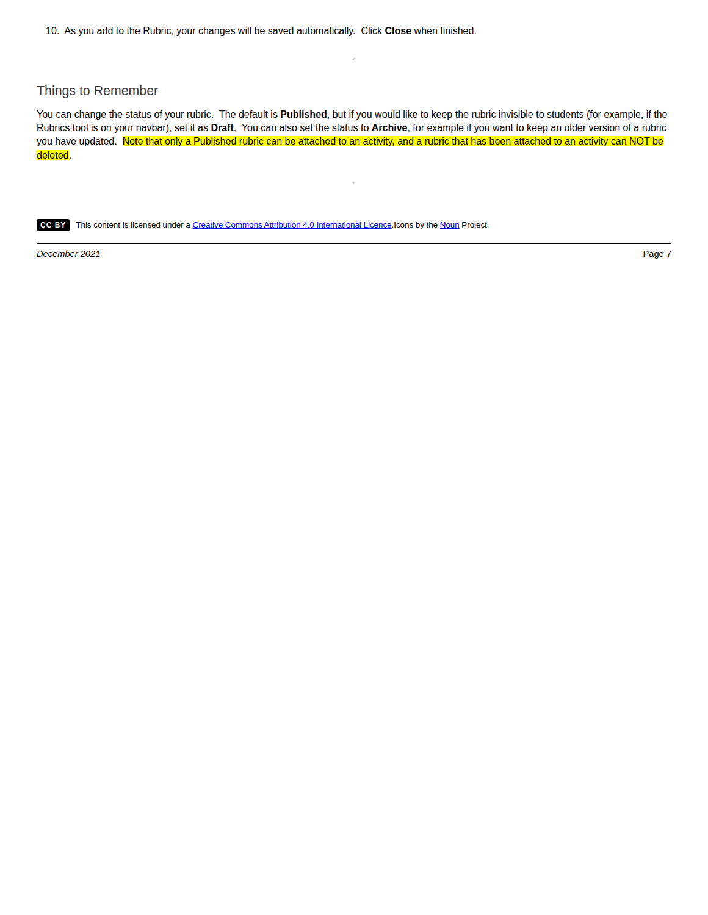10. As you add to the Rubric, your changes will be saved automatically. Click Close when finished.
Things to Remember
You can change the status of your rubric. The default is Published, but if you would like to keep the rubric invisible to students (for example, if the Rubrics tool is on your navbar), set it as Draft. You can also set the status to Archive, for example if you want to keep an older version of a rubric you have updated. Note that only a Published rubric can be attached to an activity, and a rubric that has been attached to an activity can NOT be deleted.
CC BY This content is licensed under a Creative Commons Attribution 4.0 International Licence.Icons by the Noun Project.
December 2021 Page 7